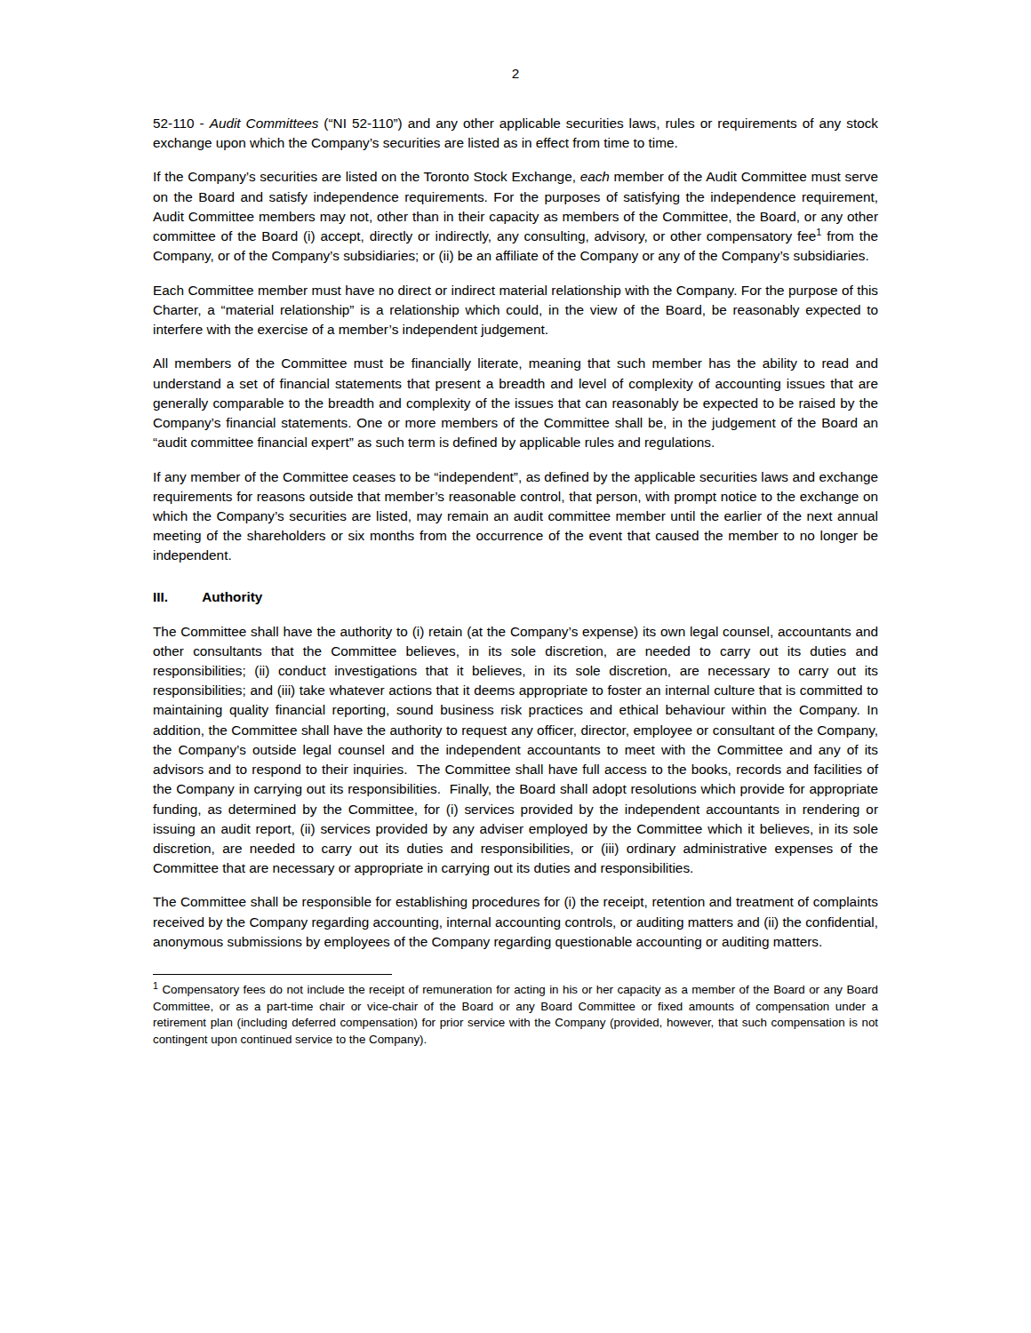2
52-110 - Audit Committees (“NI 52-110”) and any other applicable securities laws, rules or requirements of any stock exchange upon which the Company’s securities are listed as in effect from time to time.
If the Company’s securities are listed on the Toronto Stock Exchange, each member of the Audit Committee must serve on the Board and satisfy independence requirements. For the purposes of satisfying the independence requirement, Audit Committee members may not, other than in their capacity as members of the Committee, the Board, or any other committee of the Board (i) accept, directly or indirectly, any consulting, advisory, or other compensatory fee1 from the Company, or of the Company’s subsidiaries; or (ii) be an affiliate of the Company or any of the Company’s subsidiaries.
Each Committee member must have no direct or indirect material relationship with the Company. For the purpose of this Charter, a “material relationship” is a relationship which could, in the view of the Board, be reasonably expected to interfere with the exercise of a member’s independent judgement.
All members of the Committee must be financially literate, meaning that such member has the ability to read and understand a set of financial statements that present a breadth and level of complexity of accounting issues that are generally comparable to the breadth and complexity of the issues that can reasonably be expected to be raised by the Company’s financial statements. One or more members of the Committee shall be, in the judgement of the Board an “audit committee financial expert” as such term is defined by applicable rules and regulations.
If any member of the Committee ceases to be “independent”, as defined by the applicable securities laws and exchange requirements for reasons outside that member’s reasonable control, that person, with prompt notice to the exchange on which the Company’s securities are listed, may remain an audit committee member until the earlier of the next annual meeting of the shareholders or six months from the occurrence of the event that caused the member to no longer be independent.
III. Authority
The Committee shall have the authority to (i) retain (at the Company’s expense) its own legal counsel, accountants and other consultants that the Committee believes, in its sole discretion, are needed to carry out its duties and responsibilities; (ii) conduct investigations that it believes, in its sole discretion, are necessary to carry out its responsibilities; and (iii) take whatever actions that it deems appropriate to foster an internal culture that is committed to maintaining quality financial reporting, sound business risk practices and ethical behaviour within the Company. In addition, the Committee shall have the authority to request any officer, director, employee or consultant of the Company, the Company’s outside legal counsel and the independent accountants to meet with the Committee and any of its advisors and to respond to their inquiries. The Committee shall have full access to the books, records and facilities of the Company in carrying out its responsibilities. Finally, the Board shall adopt resolutions which provide for appropriate funding, as determined by the Committee, for (i) services provided by the independent accountants in rendering or issuing an audit report, (ii) services provided by any adviser employed by the Committee which it believes, in its sole discretion, are needed to carry out its duties and responsibilities, or (iii) ordinary administrative expenses of the Committee that are necessary or appropriate in carrying out its duties and responsibilities.
The Committee shall be responsible for establishing procedures for (i) the receipt, retention and treatment of complaints received by the Company regarding accounting, internal accounting controls, or auditing matters and (ii) the confidential, anonymous submissions by employees of the Company regarding questionable accounting or auditing matters.
1 Compensatory fees do not include the receipt of remuneration for acting in his or her capacity as a member of the Board or any Board Committee, or as a part-time chair or vice-chair of the Board or any Board Committee or fixed amounts of compensation under a retirement plan (including deferred compensation) for prior service with the Company (provided, however, that such compensation is not contingent upon continued service to the Company).